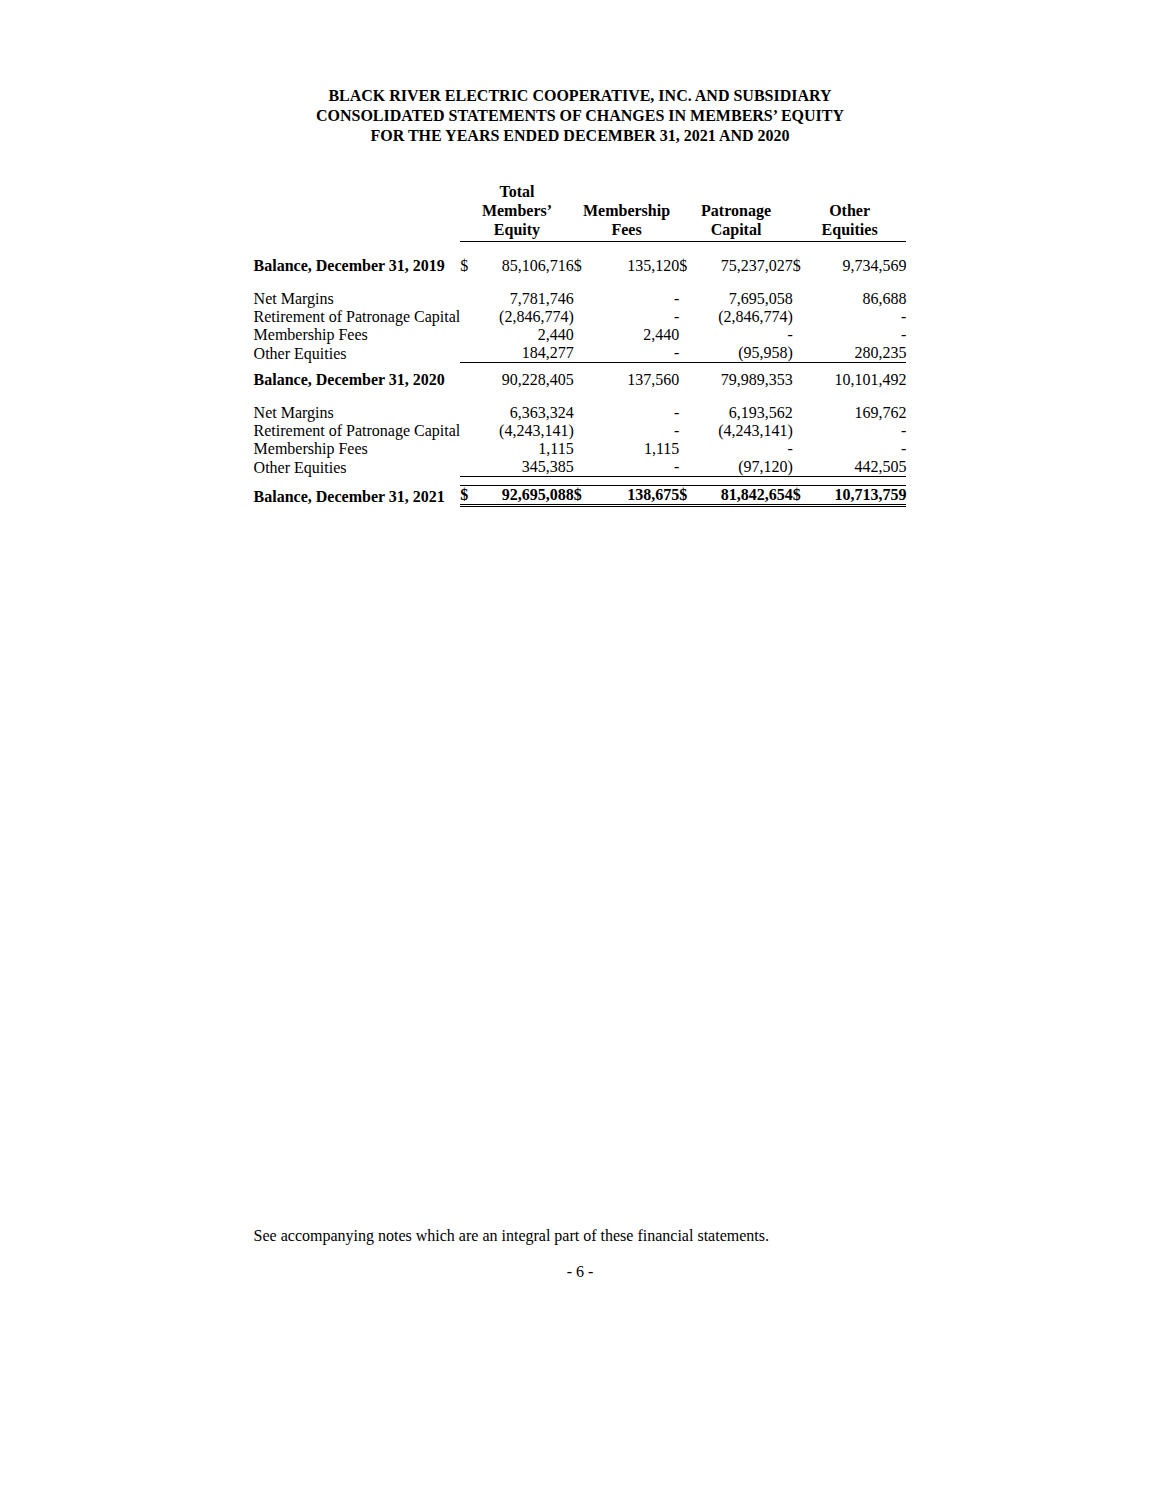BLACK RIVER ELECTRIC COOPERATIVE, INC. AND SUBSIDIARY
CONSOLIDATED STATEMENTS OF CHANGES IN MEMBERS’ EQUITY
FOR THE YEARS ENDED DECEMBER 31, 2021 AND 2020
| | Total Members’ Equity | Membership Fees | Patronage Capital | Other Equities |
| Balance, December 31, 2019 | $ | 85,106,716 | $ | 135,120 | $ | 75,237,027 | $ | 9,734,569 |
| Net Margins | | 7,781,746 | | - | | 7,695,058 | | 86,688 |
| Retirement of Patronage Capital | | (2,846,774) | | - | | (2,846,774) | | - |
| Membership Fees | | 2,440 | | 2,440 | | - | | - |
| Other Equities | | 184,277 | | - | | (95,958) | | 280,235 |
| Balance, December 31, 2020 | | 90,228,405 | | 137,560 | | 79,989,353 | | 10,101,492 |
| Net Margins | | 6,363,324 | | - | | 6,193,562 | | 169,762 |
| Retirement of Patronage Capital | | (4,243,141) | | - | | (4,243,141) | | - |
| Membership Fees | | 1,115 | | 1,115 | | - | | - |
| Other Equities | | 345,385 | | - | | (97,120) | | 442,505 |
| Balance, December 31, 2021 | $ | 92,695,088 | $ | 138,675 | $ | 81,842,654 | $ | 10,713,759 |
See accompanying notes which are an integral part of these financial statements.
- 6 -